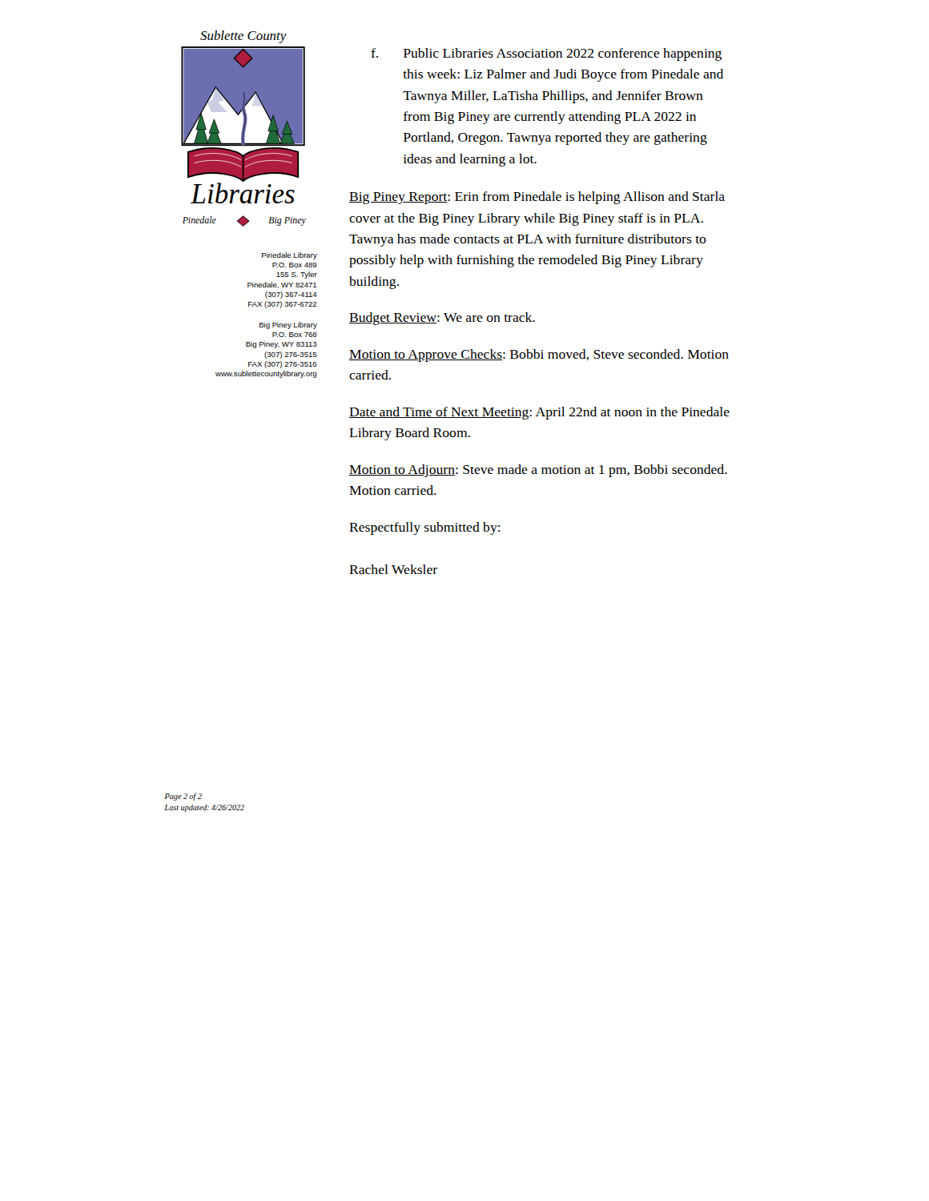Sublette County Libraries Pinedale Big Piney
Pinedale Library
P.O. Box 489
155 S. Tyler
Pinedale, WY 82471
(307) 367-4114
FAX (307) 367-6722
Big Piney Library
P.O. Box 768
Big Piney, WY 83113
(307) 276-3515
FAX (307) 276-3516
www.sublettecountylibrary.org
f. Public Libraries Association 2022 conference happening this week: Liz Palmer and Judi Boyce from Pinedale and Tawnya Miller, LaTisha Phillips, and Jennifer Brown from Big Piney are currently attending PLA 2022 in Portland, Oregon. Tawnya reported they are gathering ideas and learning a lot.
Big Piney Report: Erin from Pinedale is helping Allison and Starla cover at the Big Piney Library while Big Piney staff is in PLA. Tawnya has made contacts at PLA with furniture distributors to possibly help with furnishing the remodeled Big Piney Library building.
Budget Review: We are on track.
Motion to Approve Checks: Bobbi moved, Steve seconded. Motion carried.
Date and Time of Next Meeting: April 22nd at noon in the Pinedale Library Board Room.
Motion to Adjourn: Steve made a motion at 1 pm, Bobbi seconded. Motion carried.
Respectfully submitted by:
Rachel Weksler
Page 2 of 2
Last updated: 4/26/2022